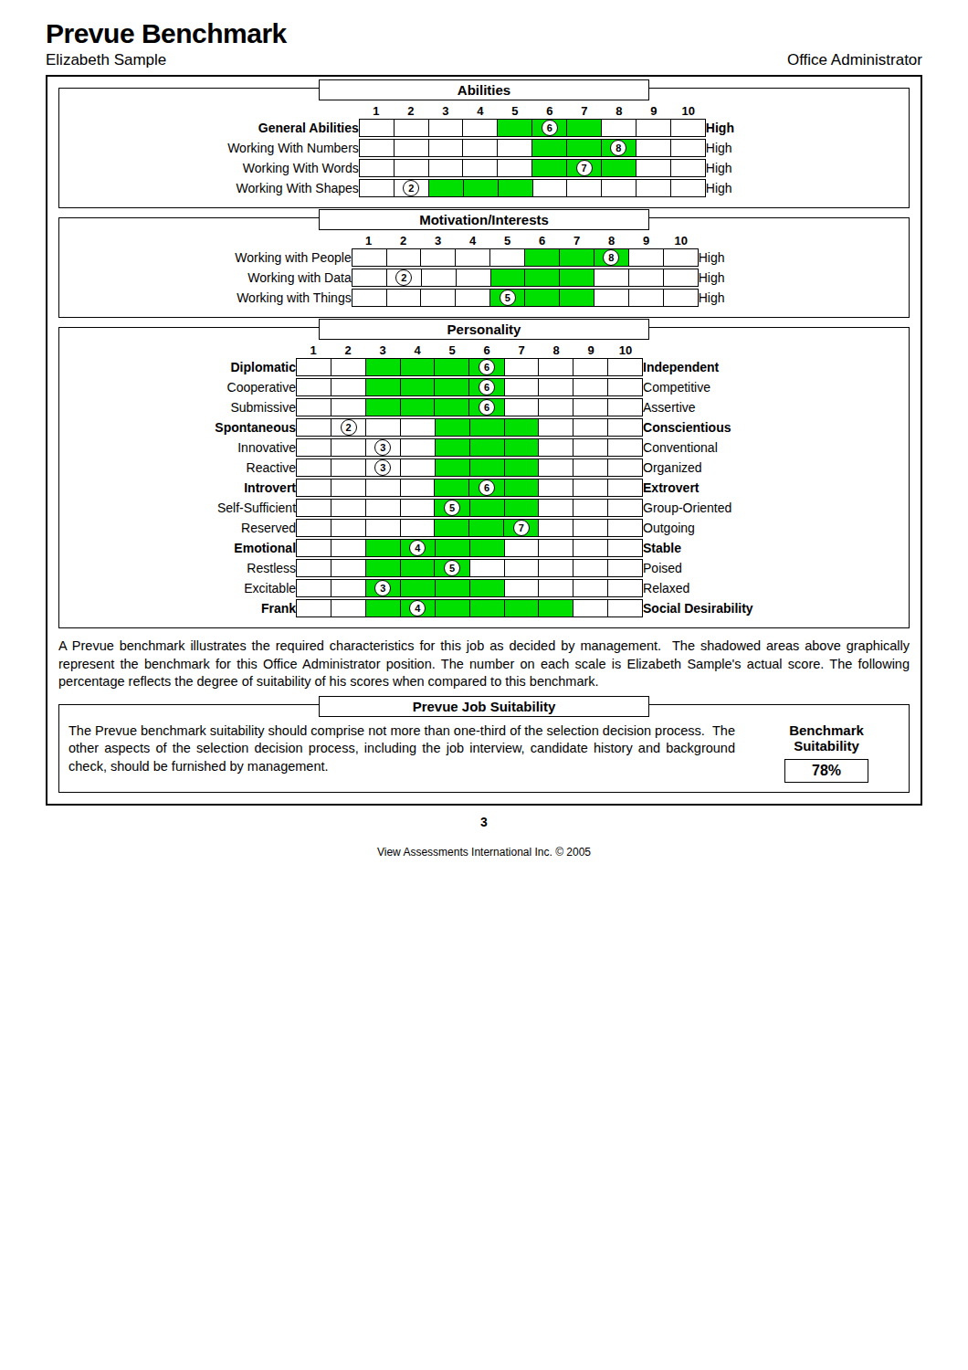Prevue Benchmark
Elizabeth Sample Office Administrator
Abilities
| | 1 | 2 | 3 | 4 | 5 | 6 | 7 | 8 | 9 | 10 | |
| General Abilities | / / / / / / 6 / / / / / | High |
| Working With Numbers | / / / / / / / / 8 / / / | High |
| Working With Words | / / / / / / / 7 / / / / | High |
| Working With Shapes | / / 2 / / / / / / / / / | High |
Motivation/Interests
| | 1 | 2 | 3 | 4 | 5 | 6 | 7 | 8 | 9 | 10 | |
| Working with People | / / / / / / / / 8 / / / | High |
| Working with Data | / / 2 / / / / / / / / / | High |
| Working with Things | / / / / / 5 / / / / / / | High |
Personality
| | 1 | 2 | 3 | 4 | 5 | 6 | 7 | 8 | 9 | 10 | |
| Diplomatic | / / / / / / 6 / / / / / | Independent |
| Cooperative | / / / / / / 6 / / / / / | Competitive |
| Submissive | / / / / / / 6 / / / / / | Assertive |
| Spontaneous | / / 2 / / / / / / / / / | Conscientious |
| Innovative | / / / 3 / / / / / / / / | Conventional |
| Reactive | / / / 3 / / / / / / / / | Organized |
| Introvert | / / / / / / 6 / / / / / | Extrovert |
| Self-Sufficient | / / / / / 5 / / / / / / | Group-Oriented |
| Reserved | / / / / / / / 7 / / / / | Outgoing |
| Emotional | / / / / 4 / / / / / / / | Stable |
| Restless | / / / / / 5 / / / / / / | Poised |
| Excitable | / / / 3 / / / / / / / / | Relaxed |
| Frank | / / / / 4 / / / / / / / | Social Desirability |
A Prevue benchmark illustrates the required characteristics for this job as decided by management. The shadowed areas above graphically represent the benchmark for this Office Administrator position. The number on each scale is Elizabeth Sample's actual score. The following percentage reflects the degree of suitability of his scores when compared to this benchmark.
Prevue Job Suitability
The Prevue benchmark suitability should comprise not more than one-third of the selection decision process. The other aspects of the selection decision process, including the job interview, candidate history and background check, should be furnished by management.
Benchmark
Suitability
78%
3
View Assessments International Inc. © 2005